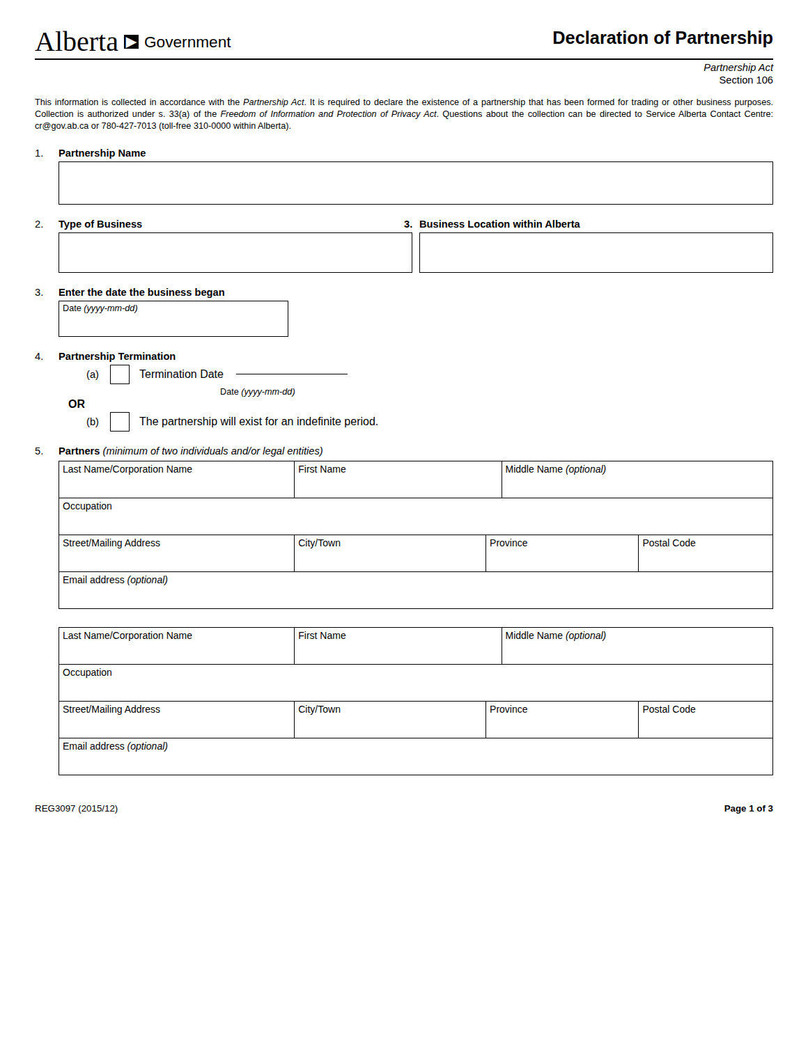Alberta▶ Government
Declaration of Partnership
Partnership Act
Section 106
This information is collected in accordance with the Partnership Act. It is required to declare the existence of a partnership that has been formed for trading or other business purposes. Collection is authorized under s. 33(a) of the Freedom of Information and Protection of Privacy Act. Questions about the collection can be directed to Service Alberta Contact Centre: cr@gov.ab.ca or 780-427-7013 (toll-free 310-0000 within Alberta).
Partnership Name
Type of Business
3. Business Location within Alberta
Enter the date the business began
Date (yyyy-mm-dd)
Partnership Termination
(a) Termination Date
Date (yyyy-mm-dd)
OR
(b) The partnership will exist for an indefinite period.
Partners (minimum of two individuals and/or legal entities)
| Last Name/Corporation Name | First Name | Middle Name (optional) |
| Occupation |
| Street/Mailing Address | / City/Town / Province / Postal Code / |
| Email address (optional) |
| Last Name/Corporation Name | First Name | Middle Name (optional) |
| Occupation |
| Street/Mailing Address | / City/Town / Province / Postal Code / |
| Email address (optional) |
REG3097 (2015/12)
Page 1 of 3